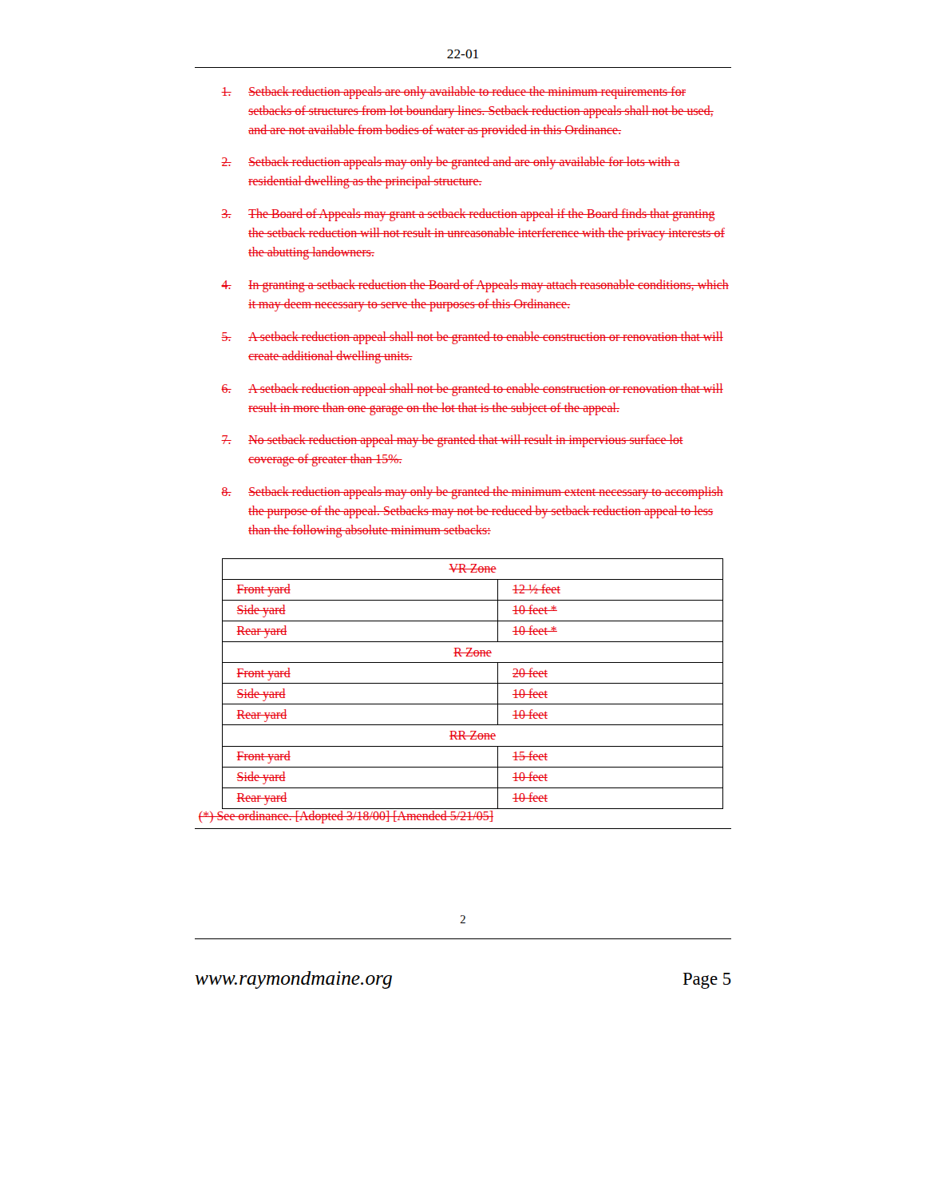22-01
1. Setback reduction appeals are only available to reduce the minimum requirements for setbacks of structures from lot boundary lines. Setback reduction appeals shall not be used, and are not available from bodies of water as provided in this Ordinance.
2. Setback reduction appeals may only be granted and are only available for lots with a residential dwelling as the principal structure.
3. The Board of Appeals may grant a setback reduction appeal if the Board finds that granting the setback reduction will not result in unreasonable interference with the privacy interests of the abutting landowners.
4. In granting a setback reduction the Board of Appeals may attach reasonable conditions, which it may deem necessary to serve the purposes of this Ordinance.
5. A setback reduction appeal shall not be granted to enable construction or renovation that will create additional dwelling units.
6. A setback reduction appeal shall not be granted to enable construction or renovation that will result in more than one garage on the lot that is the subject of the appeal.
7. No setback reduction appeal may be granted that will result in impervious surface lot coverage of greater than 15%.
8. Setback reduction appeals may only be granted the minimum extent necessary to accomplish the purpose of the appeal. Setbacks may not be reduced by setback reduction appeal to less than the following absolute minimum setbacks:
| VR Zone |
| Front yard | 12 ½ feet |
| Side yard | 10 feet * |
| Rear yard | 10 feet * |
| R Zone |
| Front yard | 20 feet |
| Side yard | 10 feet |
| Rear yard | 10 feet |
| RR Zone |
| Front yard | 15 feet |
| Side yard | 10 feet |
| Rear yard | 10 feet |
(*) See ordinance. [Adopted 3/18/00] [Amended 5/21/05]
2
www.raymondmaine.org Page 5